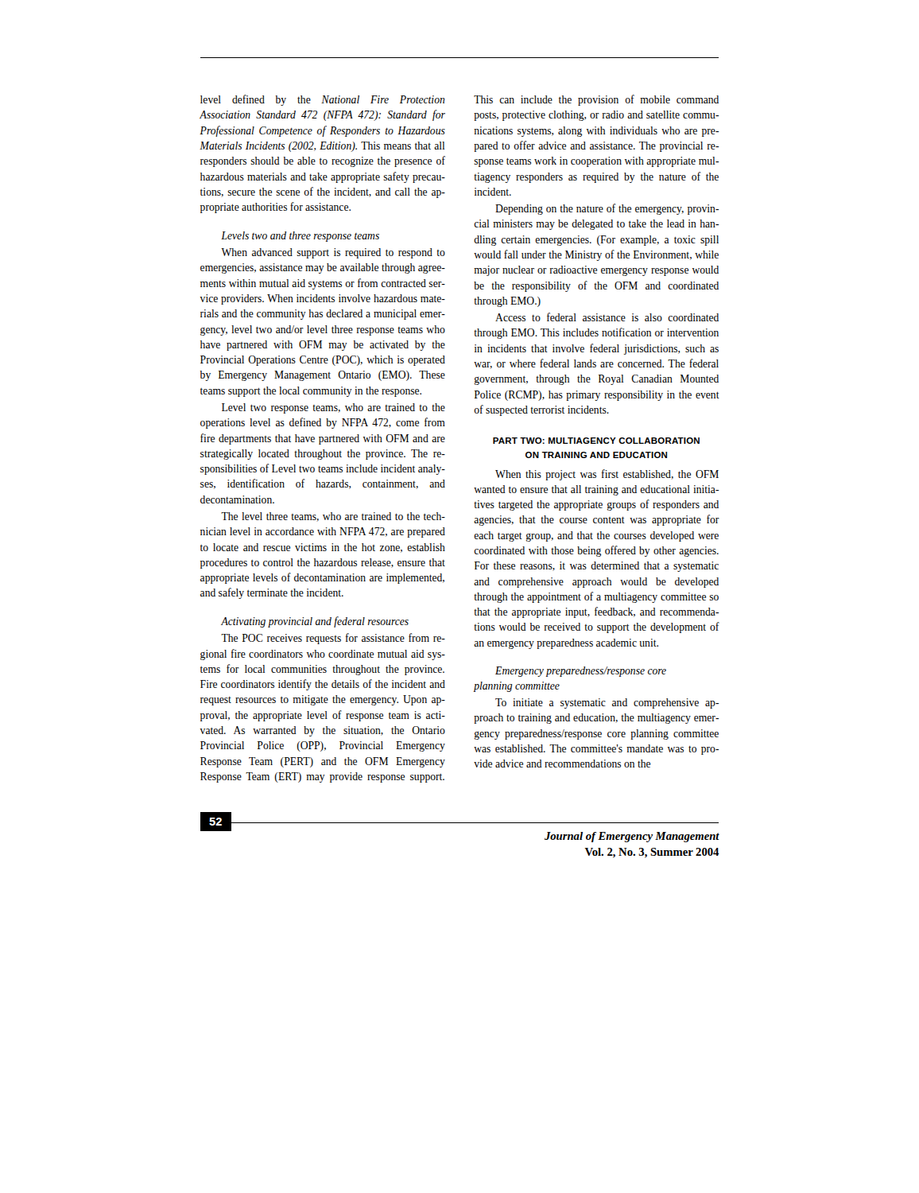level defined by the National Fire Protection Association Standard 472 (NFPA 472): Standard for Professional Competence of Responders to Hazardous Materials Incidents (2002, Edition). This means that all responders should be able to recognize the presence of hazardous materials and take appropriate safety precautions, secure the scene of the incident, and call the appropriate authorities for assistance.
Levels two and three response teams
When advanced support is required to respond to emergencies, assistance may be available through agreements within mutual aid systems or from contracted service providers. When incidents involve hazardous materials and the community has declared a municipal emergency, level two and/or level three response teams who have partnered with OFM may be activated by the Provincial Operations Centre (POC), which is operated by Emergency Management Ontario (EMO). These teams support the local community in the response.
Level two response teams, who are trained to the operations level as defined by NFPA 472, come from fire departments that have partnered with OFM and are strategically located throughout the province. The responsibilities of Level two teams include incident analyses, identification of hazards, containment, and decontamination.
The level three teams, who are trained to the technician level in accordance with NFPA 472, are prepared to locate and rescue victims in the hot zone, establish procedures to control the hazardous release, ensure that appropriate levels of decontamination are implemented, and safely terminate the incident.
Activating provincial and federal resources
The POC receives requests for assistance from regional fire coordinators who coordinate mutual aid systems for local communities throughout the province. Fire coordinators identify the details of the incident and request resources to mitigate the emergency. Upon approval, the appropriate level of response team is activated. As warranted by the situation, the Ontario Provincial Police (OPP), Provincial Emergency Response Team (PERT) and the OFM Emergency Response Team (ERT) may provide response support. This can include the provision of mobile command posts, protective clothing, or radio and satellite communications systems, along with individuals who are prepared to offer advice and assistance. The provincial response teams work in cooperation with appropriate multiagency responders as required by the nature of the incident.
Depending on the nature of the emergency, provincial ministers may be delegated to take the lead in handling certain emergencies. (For example, a toxic spill would fall under the Ministry of the Environment, while major nuclear or radioactive emergency response would be the responsibility of the OFM and coordinated through EMO.)
Access to federal assistance is also coordinated through EMO. This includes notification or intervention in incidents that involve federal jurisdictions, such as war, or where federal lands are concerned. The federal government, through the Royal Canadian Mounted Police (RCMP), has primary responsibility in the event of suspected terrorist incidents.
Part Two: Multiagency Collaboration
on Training and Education
When this project was first established, the OFM wanted to ensure that all training and educational initiatives targeted the appropriate groups of responders and agencies, that the course content was appropriate for each target group, and that the courses developed were coordinated with those being offered by other agencies. For these reasons, it was determined that a systematic and comprehensive approach would be developed through the appointment of a multiagency committee so that the appropriate input, feedback, and recommendations would be received to support the development of an emergency preparedness academic unit.
Emergency preparedness/response core
planning committee
To initiate a systematic and comprehensive approach to training and education, the multiagency emergency preparedness/response core planning committee was established. The committee's mandate was to provide advice and recommendations on the
52
Journal of Emergency Management
Vol. 2, No. 3, Summer 2004